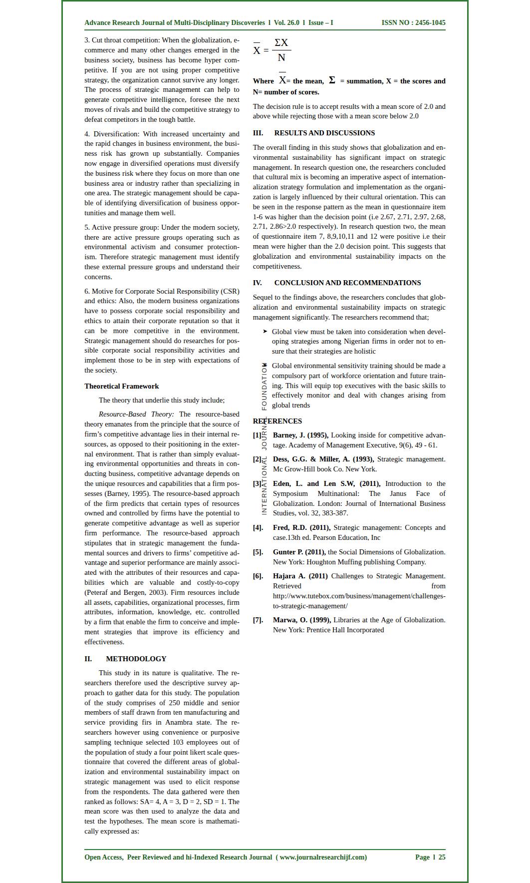Advance Research Journal of Multi-Disciplinary Discoveries l Vol. 26.0 l Issue – I ISSN NO : 2456-1045
INTERNATIONAL JOURNAL FOUNDATION
3. Cut throat competition: When the globalization, e-commerce and many other changes emerged in the business society, business has become hyper competitive. If you are not using proper competitive strategy, the organization cannot survive any longer. The process of strategic management can help to generate competitive intelligence, foresee the next moves of rivals and build the competitive strategy to defeat competitors in the tough battle.
4. Diversification: With increased uncertainty and the rapid changes in business environment, the business risk has grown up substantially. Companies now engage in diversified operations must diversify the business risk where they focus on more than one business area or industry rather than specializing in one area. The strategic management should be capable of identifying diversification of business opportunities and manage them well.
5. Active pressure group: Under the modern society, there are active pressure groups operating such as environmental activism and consumer protectionism. Therefore strategic management must identify these external pressure groups and understand their concerns.
6. Motive for Corporate Social Responsibility (CSR) and ethics: Also, the modern business organizations have to possess corporate social responsibility and ethics to attain their corporate reputation so that it can be more competitive in the environment. Strategic management should do researches for possible corporate social responsibility activities and implement those to be in step with expectations of the society.
Theoretical Framework
The theory that underlie this study include;
Resource-Based Theory: The resource-based theory emanates from the principle that the source of firm’s competitive advantage lies in their internal resources, as opposed to their positioning in the external environment. That is rather than simply evaluating environmental opportunities and threats in conducting business, competitive advantage depends on the unique resources and capabilities that a firm possesses (Barney, 1995). The resource-based approach of the firm predicts that certain types of resources owned and controlled by firms have the potential to generate competitive advantage as well as superior firm performance. The resource-based approach stipulates that in strategic management the fundamental sources and drivers to firms’ competitive advantage and superior performance are mainly associated with the attributes of their resources and capabilities which are valuable and costly-to-copy (Peteraf and Bergen, 2003). Firm resources include all assets, capabilities, organizational processes, firm attributes, information, knowledge, etc. controlled by a firm that enable the firm to conceive and implement strategies that improve its efficiency and effectiveness.
II. METHODOLOGY
This study in its nature is qualitative. The researchers therefore used the descriptive survey approach to gather data for this study. The population of the study comprises of 250 middle and senior members of staff drawn from ten manufacturing and service providing firs in Anambra state. The researchers however using convenience or purposive sampling technique selected 103 employees out of the population of study a four point likert scale questionnaire that covered the different areas of globalization and environmental sustainability impact on strategic management was used to elicit response from the respondents. The data gathered were then ranked as follows: SA= 4, A = 3, D = 2, SD = 1. The mean score was then used to analyze the data and test the hypotheses. The mean score is mathematically expressed as:
X = ΣX N
Where X= the mean, Σ = summation, X = the scores and N= number of scores.
The decision rule is to accept results with a mean score of 2.0 and above while rejecting those with a mean score below 2.0
III. RESULTS AND DISCUSSIONS
The overall finding in this study shows that globalization and environmental sustainability has significant impact on strategic management. In research question one, the researchers concluded that cultural mix is becoming an imperative aspect of internationalization strategy formulation and implementation as the organization is largely influenced by their cultural orientation. This can be seen in the response pattern as the mean in questionnaire item 1-6 was higher than the decision point (i.e 2.67, 2.71, 2.97, 2.68, 2.71, 2.86>2.0 respectively). In research question two, the mean of questionnaire item 7, 8,9,10,11 and 12 were positive i.e their mean were higher than the 2.0 decision point. This suggests that globalization and environmental sustainability impacts on the competitiveness.
IV. CONCLUSION AND RECOMMENDATIONS
Sequel to the findings above, the researchers concludes that globalization and environmental sustainability impacts on strategic management significantly. The researchers recommend that;
Global view must be taken into consideration when developing strategies among Nigerian firms in order not to ensure that their strategies are holistic
Global environmental sensitivity training should be made a compulsory part of workforce orientation and future training. This will equip top executives with the basic skills to effectively monitor and deal with changes arising from global trends
REFERENCES
[1].
Barney, J. (1995), Looking inside for competitive advantage. Academy of Management Executive, 9(6), 49 - 61.
[2].
Dess, G.G. & Miller, A. (1993), Strategic management. Mc Grow-Hill book Co. New York.
[3].
Eden, L. and Len S.W, (2011), Introduction to the Symposium Multinational: The Janus Face of Globalization. London: Journal of International Business Studies, vol. 32, 383-387.
[4].
Fred, R.D. (2011), Strategic management: Concepts and case.13th ed. Pearson Education, Inc
[5].
Gunter P. (2011), the Social Dimensions of Globalization. New York: Houghton Muffing publishing Company.
[6].
Hajara A. (2011) Challenges to Strategic Management. Retrieved from http://www.tutebox.com/business/management/challenges-to-strategic-management/
[7].
Marwa, O. (1999), Libraries at the Age of Globalization. New York: Prentice Hall Incorporated
Open Access, Peer Reviewed and hi-Indexed Research Journal ( www.journalresearchijf.com) Page l 25